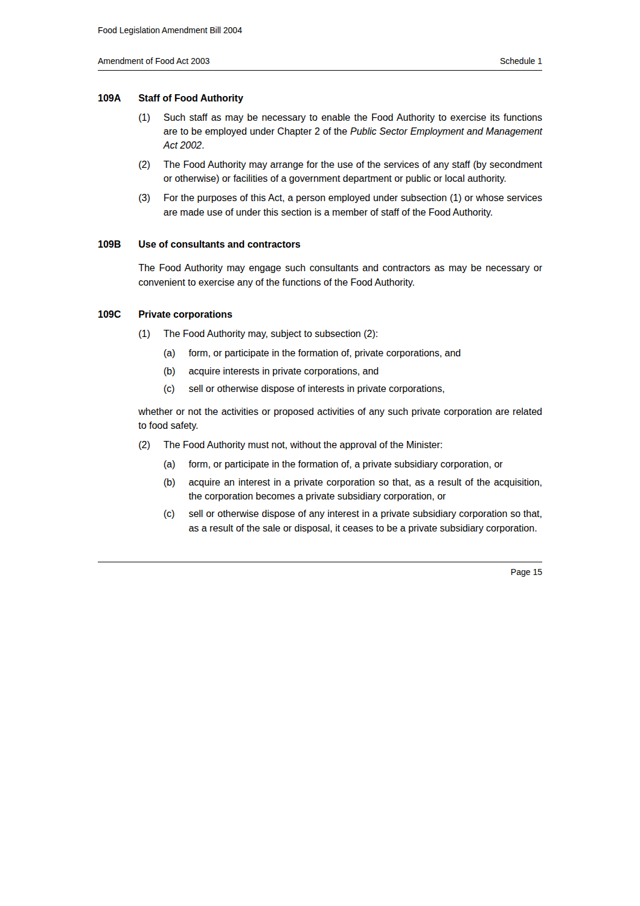Food Legislation Amendment Bill 2004
Amendment of Food Act 2003 Schedule 1
109A Staff of Food Authority
(1) Such staff as may be necessary to enable the Food Authority to exercise its functions are to be employed under Chapter 2 of the Public Sector Employment and Management Act 2002.
(2) The Food Authority may arrange for the use of the services of any staff (by secondment or otherwise) or facilities of a government department or public or local authority.
(3) For the purposes of this Act, a person employed under subsection (1) or whose services are made use of under this section is a member of staff of the Food Authority.
109B Use of consultants and contractors
The Food Authority may engage such consultants and contractors as may be necessary or convenient to exercise any of the functions of the Food Authority.
109C Private corporations
(1) The Food Authority may, subject to subsection (2):
(a) form, or participate in the formation of, private corporations, and
(b) acquire interests in private corporations, and
(c) sell or otherwise dispose of interests in private corporations,
whether or not the activities or proposed activities of any such private corporation are related to food safety.
(2) The Food Authority must not, without the approval of the Minister:
(a) form, or participate in the formation of, a private subsidiary corporation, or
(b) acquire an interest in a private corporation so that, as a result of the acquisition, the corporation becomes a private subsidiary corporation, or
(c) sell or otherwise dispose of any interest in a private subsidiary corporation so that, as a result of the sale or disposal, it ceases to be a private subsidiary corporation.
Page 15